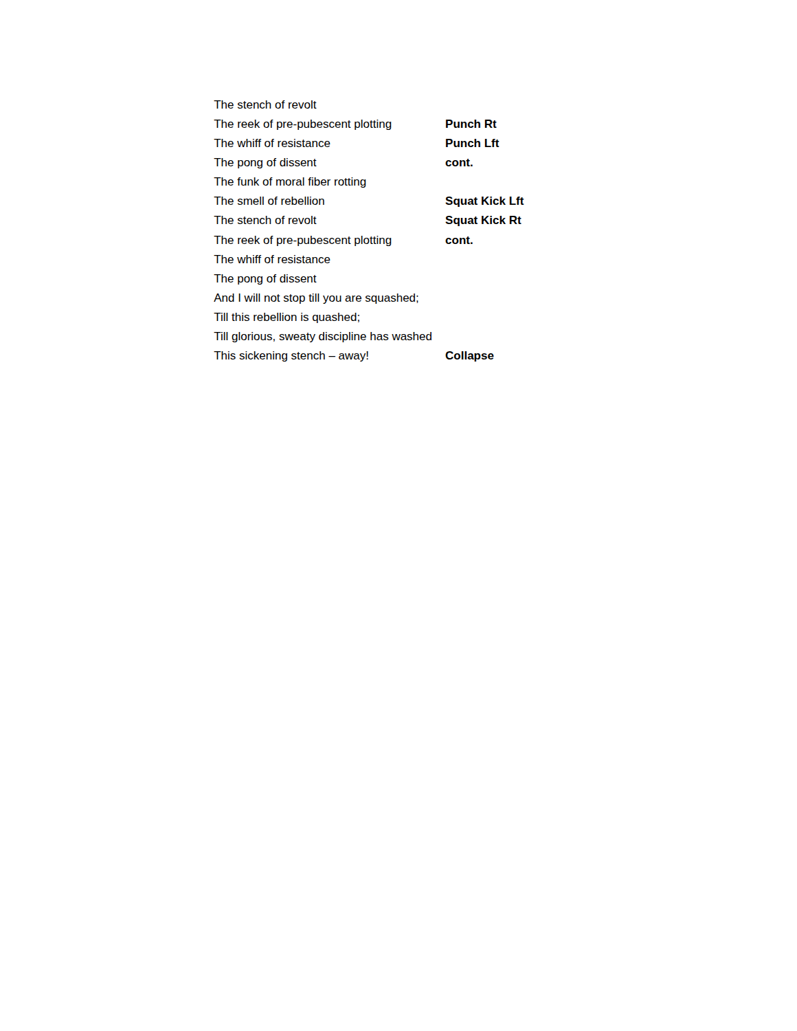| The stench of revolt | |
| The reek of pre-pubescent plotting | Punch Rt |
| The whiff of resistance | Punch Lft |
| The pong of dissent | cont. |
| The funk of moral fiber rotting | |
| The smell of rebellion | Squat Kick Lft |
| The stench of revolt | Squat Kick Rt |
| The reek of pre-pubescent plotting | cont. |
| The whiff of resistance | |
| The pong of dissent | |
| And I will not stop till you are squashed; | |
| Till this rebellion is quashed; | |
| Till glorious, sweaty discipline has washed | |
| This sickening stench – away! | Collapse |